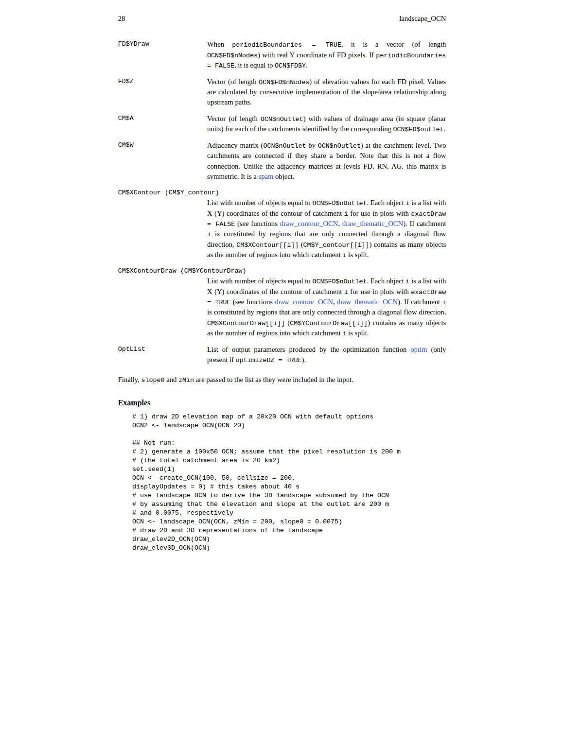28 landscape_OCN
FD$YDraw
When periodicBoundaries = TRUE, it is a vector (of length OCN$FD$nNodes) with real Y coordinate of FD pixels. If periodicBoundaries = FALSE, it is equal to OCN$FD$Y.
FD$Z
Vector (of length OCN$FD$nNodes) of elevation values for each FD pixel. Values are calculated by consecutive implementation of the slope/area relationship along upstream paths.
CM$A
Vector (of length OCN$nOutlet) with values of drainage area (in square planar units) for each of the catchments identified by the corresponding OCN$FD$outlet.
CM$W
Adjacency matrix (OCN$nOutlet by OCN$nOutlet) at the catchment level. Two catchments are connected if they share a border. Note that this is not a flow connection. Unlike the adjacency matrices at levels FD, RN, AG, this matrix is symmetric. It is a spam object.
CM$XContour (CM$Y_contour)
List with number of objects equal to OCN$FD$nOutlet. Each object i is a list with X (Y) coordinates of the contour of catchment i for use in plots with exactDraw = FALSE (see functions draw_contour_OCN, draw_thematic_OCN). If catchment i is constituted by regions that are only connected through a diagonal flow direction, CM$XContour[[i]] (CM$Y_contour[[i]]) contains as many objects as the number of regions into which catchment i is split.
CM$XContourDraw (CM$YContourDraw)
List with number of objects equal to OCN$FD$nOutlet. Each object i is a list with X (Y) coordinates of the contour of catchment i for use in plots with exactDraw = TRUE (see functions draw_contour_OCN, draw_thematic_OCN). If catchment i is constituted by regions that are only connected through a diagonal flow direction, CM$XContourDraw[[i]] (CM$YContourDraw[[i]]) contains as many objects as the number of regions into which catchment i is split.
OptList
List of output parameters produced by the optimization function optim (only present if optimizeDZ = TRUE).
Finally, slope0 and zMin are passed to the list as they were included in the input.
Examples
# 1) draw 2D elevation map of a 20x20 OCN with default options
OCN2 <- landscape_OCN(OCN_20)

## Not run:
# 2) generate a 100x50 OCN; assume that the pixel resolution is 200 m
# (the total catchment area is 20 km2)
set.seed(1)
OCN <- create_OCN(100, 50, cellsize = 200,
displayUpdates = 0) # this takes about 40 s
# use landscape_OCN to derive the 3D landscape subsumed by the OCN
# by assuming that the elevation and slope at the outlet are 200 m
# and 0.0075, respectively
OCN <- landscape_OCN(OCN, zMin = 200, slope0 = 0.0075)
# draw 2D and 3D representations of the landscape
draw_elev2D_OCN(OCN)
draw_elev3D_OCN(OCN)